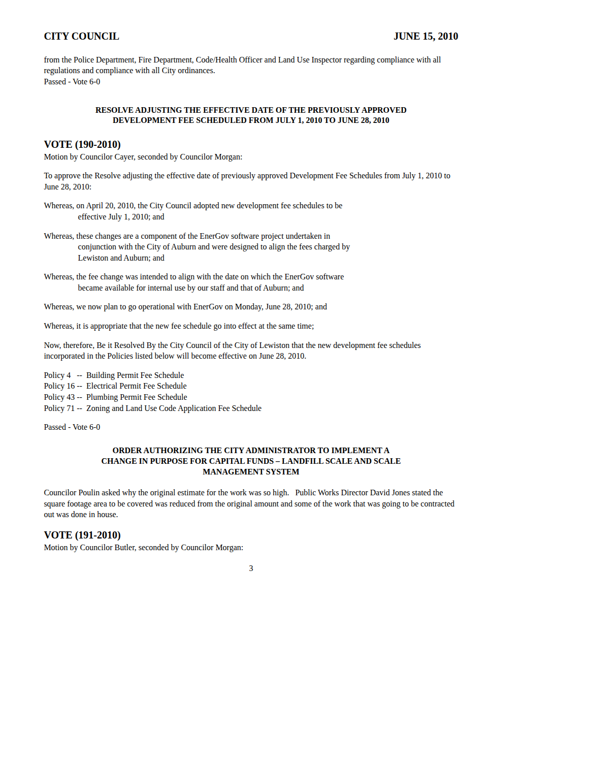CITY COUNCIL JUNE 15, 2010
from the Police Department, Fire Department, Code/Health Officer and Land Use Inspector regarding compliance with all regulations and compliance with all City ordinances.
Passed - Vote 6-0
RESOLVE ADJUSTING THE EFFECTIVE DATE OF THE PREVIOUSLY APPROVED
DEVELOPMENT FEE SCHEDULED FROM JULY 1, 2010 TO JUNE 28, 2010
VOTE (190-2010)
Motion by Councilor Cayer, seconded by Councilor Morgan:
To approve the Resolve adjusting the effective date of previously approved Development Fee Schedules from July 1, 2010 to June 28, 2010:
Whereas, on April 20, 2010, the City Council adopted new development fee schedules to be effective July 1, 2010; and
Whereas, these changes are a component of the EnerGov software project undertaken in conjunction with the City of Auburn and were designed to align the fees charged by
Lewiston and Auburn; and
Whereas, the fee change was intended to align with the date on which the EnerGov software became available for internal use by our staff and that of Auburn; and
Whereas, we now plan to go operational with EnerGov on Monday, June 28, 2010; and
Whereas, it is appropriate that the new fee schedule go into effect at the same time;
Now, therefore, Be it Resolved By the City Council of the City of Lewiston that the new development fee schedules incorporated in the Policies listed below will become effective on June 28, 2010.
Policy 4 -- Building Permit Fee Schedule
Policy 16 -- Electrical Permit Fee Schedule
Policy 43 -- Plumbing Permit Fee Schedule
Policy 71 -- Zoning and Land Use Code Application Fee Schedule
Passed - Vote 6-0
ORDER AUTHORIZING THE CITY ADMINISTRATOR TO IMPLEMENT A
CHANGE IN PURPOSE FOR CAPITAL FUNDS – LANDFILL SCALE AND SCALE
MANAGEMENT SYSTEM
Councilor Poulin asked why the original estimate for the work was so high. Public Works Director David Jones stated the square footage area to be covered was reduced from the original amount and some of the work that was going to be contracted out was done in house.
VOTE (191-2010)
Motion by Councilor Butler, seconded by Councilor Morgan:
3